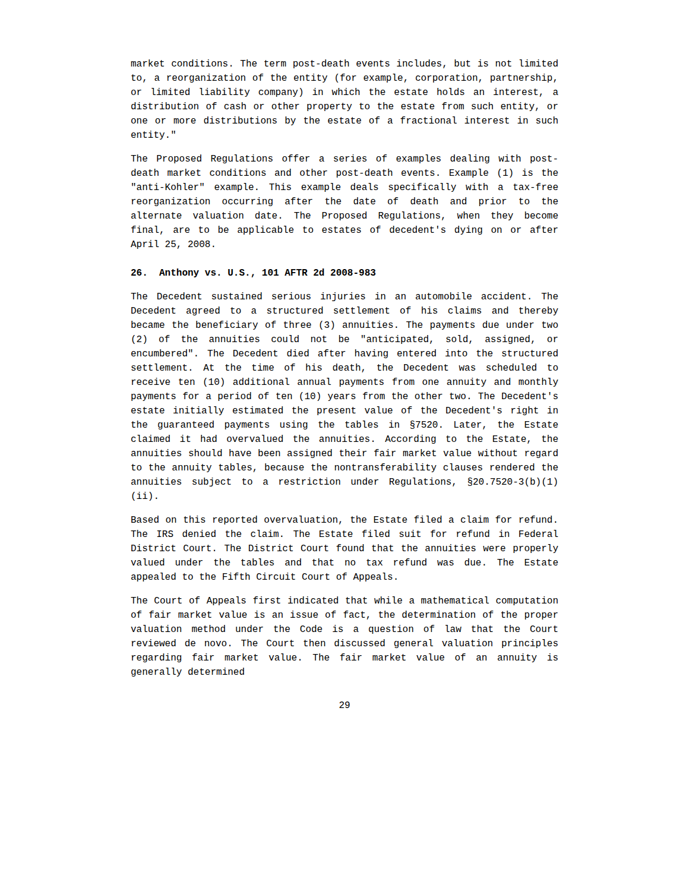market conditions. The term post-death events includes, but is not limited to, a reorganization of the entity (for example, corporation, partnership, or limited liability company) in which the estate holds an interest, a distribution of cash or other property to the estate from such entity, or one or more distributions by the estate of a fractional interest in such entity."
The Proposed Regulations offer a series of examples dealing with post-death market conditions and other post-death events. Example (1) is the "anti-Kohler" example. This example deals specifically with a tax-free reorganization occurring after the date of death and prior to the alternate valuation date. The Proposed Regulations, when they become final, are to be applicable to estates of decedent's dying on or after April 25, 2008.
26. Anthony vs. U.S., 101 AFTR 2d 2008-983
The Decedent sustained serious injuries in an automobile accident. The Decedent agreed to a structured settlement of his claims and thereby became the beneficiary of three (3) annuities. The payments due under two (2) of the annuities could not be "anticipated, sold, assigned, or encumbered". The Decedent died after having entered into the structured settlement. At the time of his death, the Decedent was scheduled to receive ten (10) additional annual payments from one annuity and monthly payments for a period of ten (10) years from the other two. The Decedent's estate initially estimated the present value of the Decedent's right in the guaranteed payments using the tables in §7520. Later, the Estate claimed it had overvalued the annuities. According to the Estate, the annuities should have been assigned their fair market value without regard to the annuity tables, because the nontransferability clauses rendered the annuities subject to a restriction under Regulations, §20.7520-3(b)(1)(ii).
Based on this reported overvaluation, the Estate filed a claim for refund. The IRS denied the claim. The Estate filed suit for refund in Federal District Court. The District Court found that the annuities were properly valued under the tables and that no tax refund was due. The Estate appealed to the Fifth Circuit Court of Appeals.
The Court of Appeals first indicated that while a mathematical computation of fair market value is an issue of fact, the determination of the proper valuation method under the Code is a question of law that the Court reviewed de novo. The Court then discussed general valuation principles regarding fair market value. The fair market value of an annuity is generally determined
29